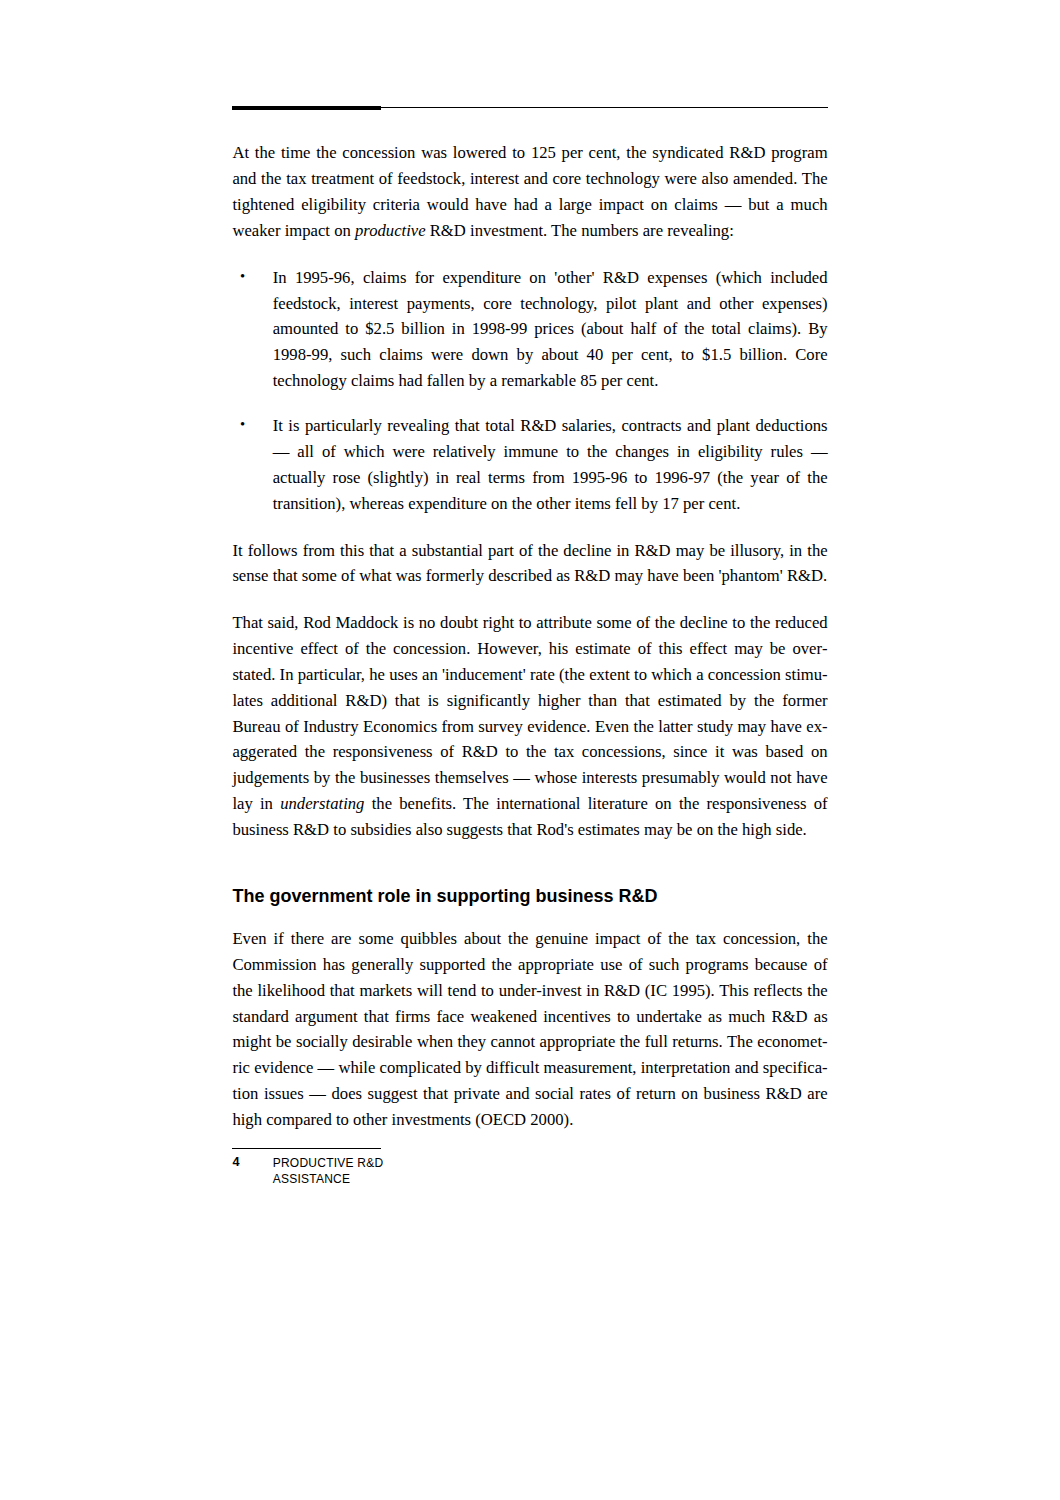At the time the concession was lowered to 125 per cent, the syndicated R&D program and the tax treatment of feedstock, interest and core technology were also amended. The tightened eligibility criteria would have had a large impact on claims — but a much weaker impact on productive R&D investment. The numbers are revealing:
In 1995-96, claims for expenditure on 'other' R&D expenses (which included feedstock, interest payments, core technology, pilot plant and other expenses) amounted to $2.5 billion in 1998-99 prices (about half of the total claims). By 1998-99, such claims were down by about 40 per cent, to $1.5 billion. Core technology claims had fallen by a remarkable 85 per cent.
It is particularly revealing that total R&D salaries, contracts and plant deductions — all of which were relatively immune to the changes in eligibility rules — actually rose (slightly) in real terms from 1995-96 to 1996-97 (the year of the transition), whereas expenditure on the other items fell by 17 per cent.
It follows from this that a substantial part of the decline in R&D may be illusory, in the sense that some of what was formerly described as R&D may have been 'phantom' R&D.
That said, Rod Maddock is no doubt right to attribute some of the decline to the reduced incentive effect of the concession. However, his estimate of this effect may be overstated. In particular, he uses an 'inducement' rate (the extent to which a concession stimulates additional R&D) that is significantly higher than that estimated by the former Bureau of Industry Economics from survey evidence. Even the latter study may have exaggerated the responsiveness of R&D to the tax concessions, since it was based on judgements by the businesses themselves — whose interests presumably would not have lay in understating the benefits. The international literature on the responsiveness of business R&D to subsidies also suggests that Rod's estimates may be on the high side.
The government role in supporting business R&D
Even if there are some quibbles about the genuine impact of the tax concession, the Commission has generally supported the appropriate use of such programs because of the likelihood that markets will tend to under-invest in R&D (IC 1995). This reflects the standard argument that firms face weakened incentives to undertake as much R&D as might be socially desirable when they cannot appropriate the full returns. The econometric evidence — while complicated by difficult measurement, interpretation and specification issues — does suggest that private and social rates of return on business R&D are high compared to other investments (OECD 2000).
4
PRODUCTIVE R&D
ASSISTANCE